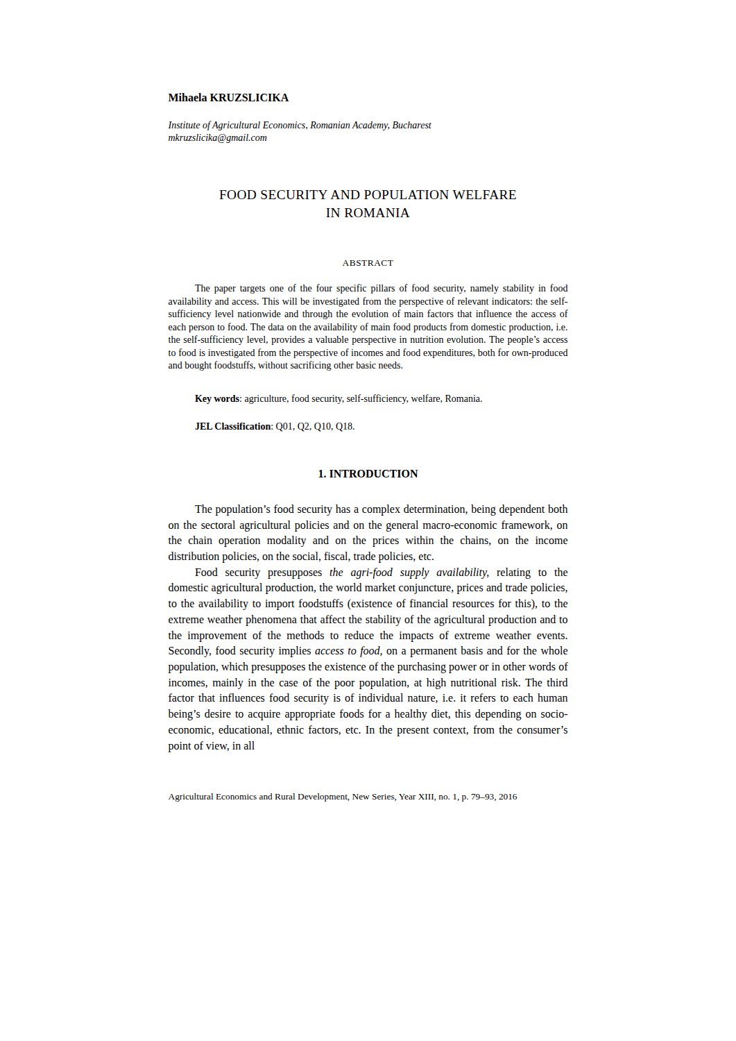Mihaela KRUZSLICIKA
Institute of Agricultural Economics, Romanian Academy, Bucharest
mkruzslicika@gmail.com
FOOD SECURITY AND POPULATION WELFARE
IN ROMANIA
ABSTRACT
The paper targets one of the four specific pillars of food security, namely stability in food availability and access. This will be investigated from the perspective of relevant indicators: the self-sufficiency level nationwide and through the evolution of main factors that influence the access of each person to food. The data on the availability of main food products from domestic production, i.e. the self-sufficiency level, provides a valuable perspective in nutrition evolution. The people’s access to food is investigated from the perspective of incomes and food expenditures, both for own-produced and bought foodstuffs, without sacrificing other basic needs.
Key words: agriculture, food security, self-sufficiency, welfare, Romania.
JEL Classification: Q01, Q2, Q10, Q18.
1. INTRODUCTION
The population’s food security has a complex determination, being dependent both on the sectoral agricultural policies and on the general macro-economic framework, on the chain operation modality and on the prices within the chains, on the income distribution policies, on the social, fiscal, trade policies, etc.
Food security presupposes the agri-food supply availability, relating to the domestic agricultural production, the world market conjuncture, prices and trade policies, to the availability to import foodstuffs (existence of financial resources for this), to the extreme weather phenomena that affect the stability of the agricultural production and to the improvement of the methods to reduce the impacts of extreme weather events. Secondly, food security implies access to food, on a permanent basis and for the whole population, which presupposes the existence of the purchasing power or in other words of incomes, mainly in the case of the poor population, at high nutritional risk. The third factor that influences food security is of individual nature, i.e. it refers to each human being’s desire to acquire appropriate foods for a healthy diet, this depending on socio-economic, educational, ethnic factors, etc. In the present context, from the consumer’s point of view, in all
Agricultural Economics and Rural Development, New Series, Year XIII, no. 1, p. 79–93, 2016